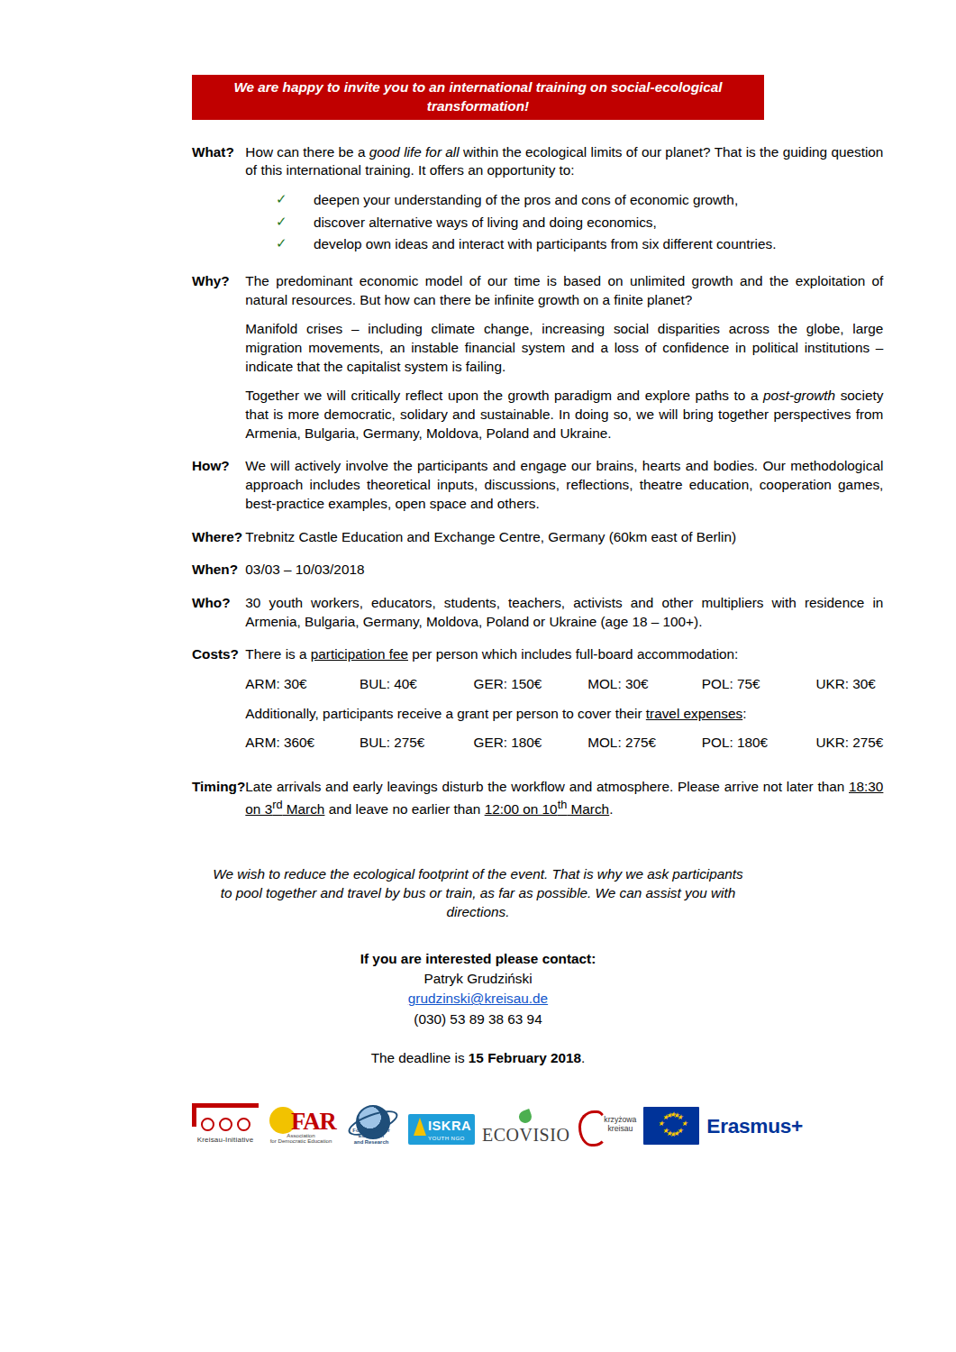We are happy to invite you to an international training on social-ecological transformation!
| What? | How can there be a good life for all within the ecological limits of our planet? That is the guiding question of this international training. It offers an opportunity to: deepen your understanding of the pros and cons of economic growth, discover alternative ways of living and doing economics, develop own ideas and interact with participants from six different countries. |
| Why? | The predominant economic model of our time is based on unlimited growth and the exploitation of natural resources. But how can there be infinite growth on a finite planet? Manifold crises – including climate change, increasing social disparities across the globe, large migration movements, an instable financial system and a loss of confidence in political institutions – indicate that the capitalist system is failing. Together we will critically reflect upon the growth paradigm and explore paths to a post-growth society that is more democratic, solidary and sustainable. In doing so, we will bring together perspectives from Armenia, Bulgaria, Germany, Moldova, Poland and Ukraine. |
| How? | We will actively involve the participants and engage our brains, hearts and bodies. Our methodological approach includes theoretical inputs, discussions, reflections, theatre education, cooperation games, best-practice examples, open space and others. |
| Where? | Trebnitz Castle Education and Exchange Centre, Germany (60km east of Berlin) |
| When? | 03/03 – 10/03/2018 |
| Who? | 30 youth workers, educators, students, teachers, activists and other multipliers with residence in Armenia, Bulgaria, Germany, Moldova, Poland or Ukraine (age 18 – 100+). |
| Costs? | There is a participation fee per person which includes full-board accommodation: ARM: 30€ BUL: 40€ GER: 150€ MOL: 30€ POL: 75€ UKR: 30€ Additionally, participants receive a grant per person to cover their travel expenses : ARM: 360€ BUL: 275€ GER: 180€ MOL: 275€ POL: 180€ UKR: 275€ |
| Timing? | Late arrivals and early leavings disturb the workflow and atmosphere. Please arrive not later than 18:30 on 3 rd March and leave no earlier than 12:00 on 10 th March . |
We wish to reduce the ecological footprint of the event. That is why we ask participants to pool together and travel by bus or train, as far as possible. We can assist you with directions.
If you are interested please contact:
Patryk Grudziński
grudzinski@kreisau.de
(030) 53 89 38 63 94
The deadline is 15 February 2018.
Kreisau-Initiative
FAR Association
for Democratic Education
Foundation for Education
and Research
ISKRA YOUTH NGO
ECOVISIO
krzyżowa
kreisau
★ ★ ★ ★ ★ ★ ★ ★ ★ ★ ★ ★
Erasmus+